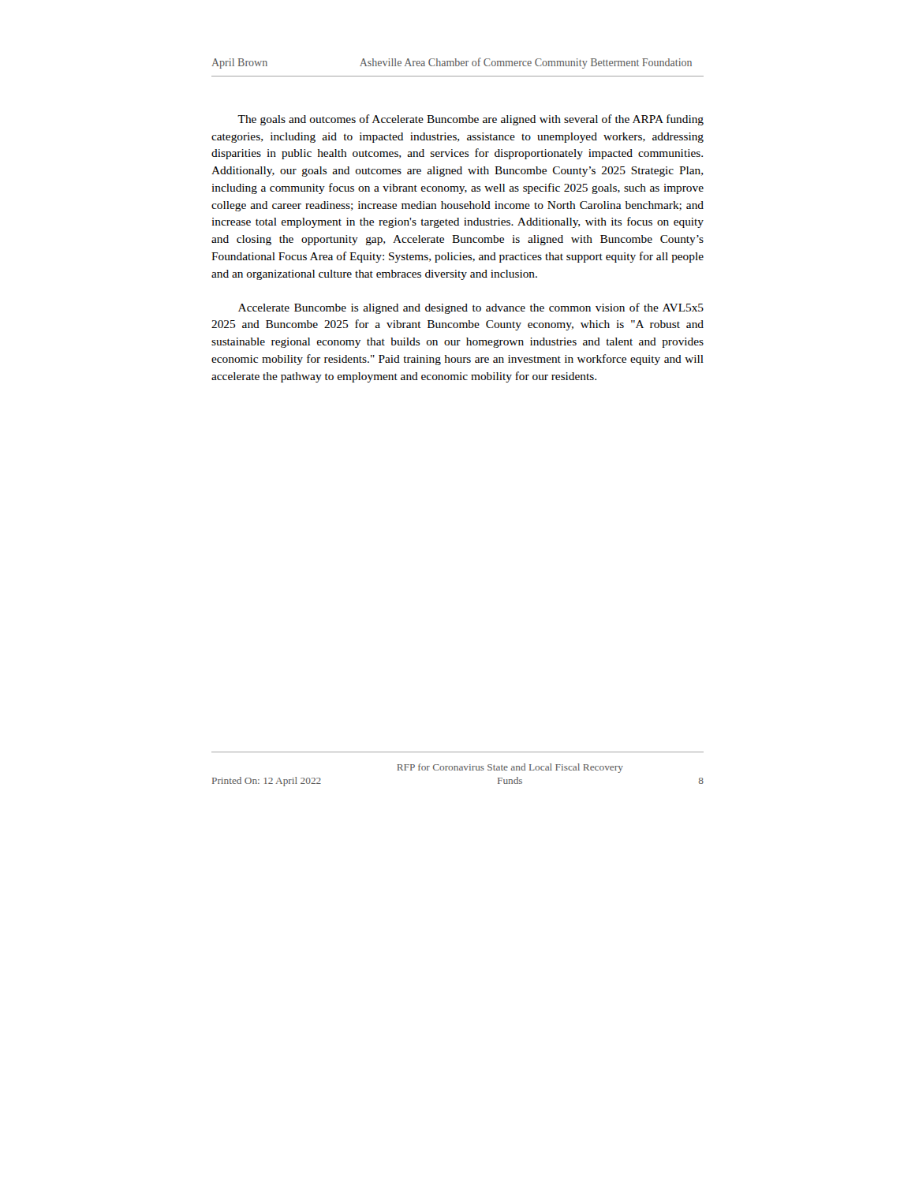April Brown
Asheville Area Chamber of Commerce Community Betterment Foundation
The goals and outcomes of Accelerate Buncombe are aligned with several of the ARPA funding categories, including aid to impacted industries, assistance to unemployed workers, addressing disparities in public health outcomes, and services for disproportionately impacted communities. Additionally, our goals and outcomes are aligned with Buncombe County’s 2025 Strategic Plan, including a community focus on a vibrant economy, as well as specific 2025 goals, such as improve college and career readiness; increase median household income to North Carolina benchmark; and increase total employment in the region's targeted industries. Additionally, with its focus on equity and closing the opportunity gap, Accelerate Buncombe is aligned with Buncombe County’s Foundational Focus Area of Equity: Systems, policies, and practices that support equity for all people and an organizational culture that embraces diversity and inclusion.
Accelerate Buncombe is aligned and designed to advance the common vision of the AVL5x5 2025 and Buncombe 2025 for a vibrant Buncombe County economy, which is "A robust and sustainable regional economy that builds on our homegrown industries and talent and provides economic mobility for residents." Paid training hours are an investment in workforce equity and will accelerate the pathway to employment and economic mobility for our residents.
Printed On: 12 April 2022
RFP for Coronavirus State and Local Fiscal Recovery
Funds
8